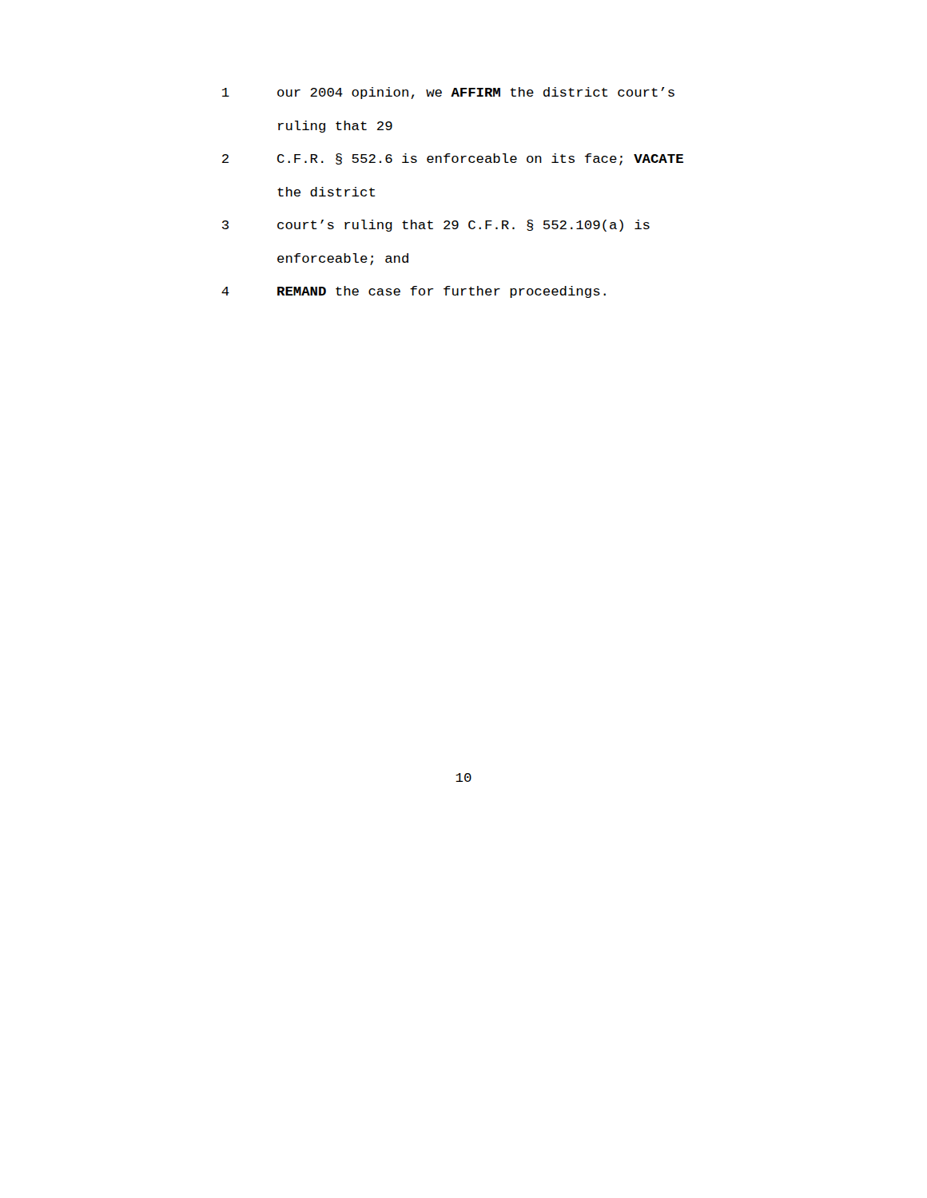our 2004 opinion, we AFFIRM the district court’s ruling that 29
C.F.R. § 552.6 is enforceable on its face; VACATE the district
court’s ruling that 29 C.F.R. § 552.109(a) is enforceable; and
REMAND the case for further proceedings.
10